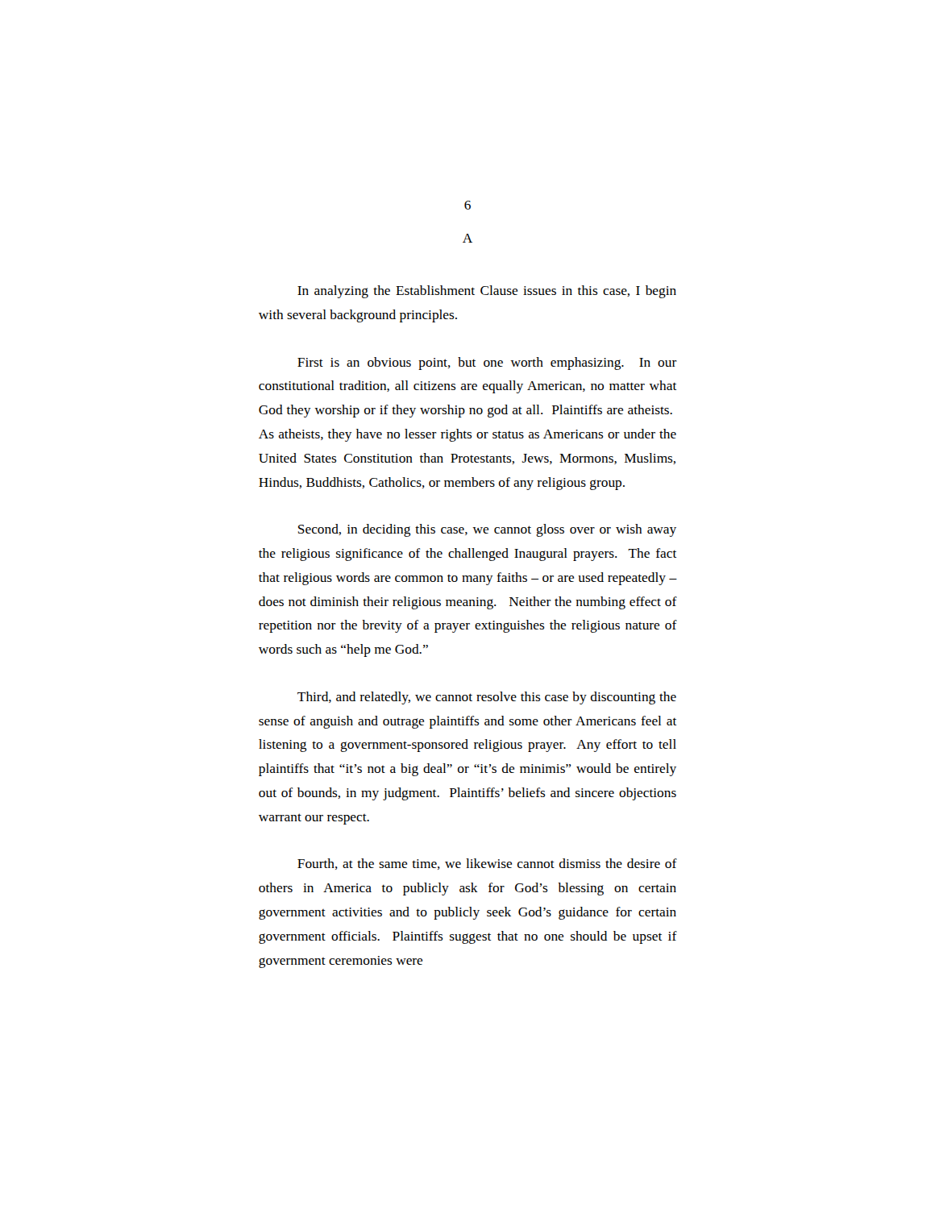6
A
In analyzing the Establishment Clause issues in this case, I begin with several background principles.
First is an obvious point, but one worth emphasizing. In our constitutional tradition, all citizens are equally American, no matter what God they worship or if they worship no god at all. Plaintiffs are atheists. As atheists, they have no lesser rights or status as Americans or under the United States Constitution than Protestants, Jews, Mormons, Muslims, Hindus, Buddhists, Catholics, or members of any religious group.
Second, in deciding this case, we cannot gloss over or wish away the religious significance of the challenged Inaugural prayers. The fact that religious words are common to many faiths – or are used repeatedly – does not diminish their religious meaning. Neither the numbing effect of repetition nor the brevity of a prayer extinguishes the religious nature of words such as “help me God.”
Third, and relatedly, we cannot resolve this case by discounting the sense of anguish and outrage plaintiffs and some other Americans feel at listening to a government-sponsored religious prayer. Any effort to tell plaintiffs that “it’s not a big deal” or “it’s de minimis” would be entirely out of bounds, in my judgment. Plaintiffs’ beliefs and sincere objections warrant our respect.
Fourth, at the same time, we likewise cannot dismiss the desire of others in America to publicly ask for God’s blessing on certain government activities and to publicly seek God’s guidance for certain government officials. Plaintiffs suggest that no one should be upset if government ceremonies were